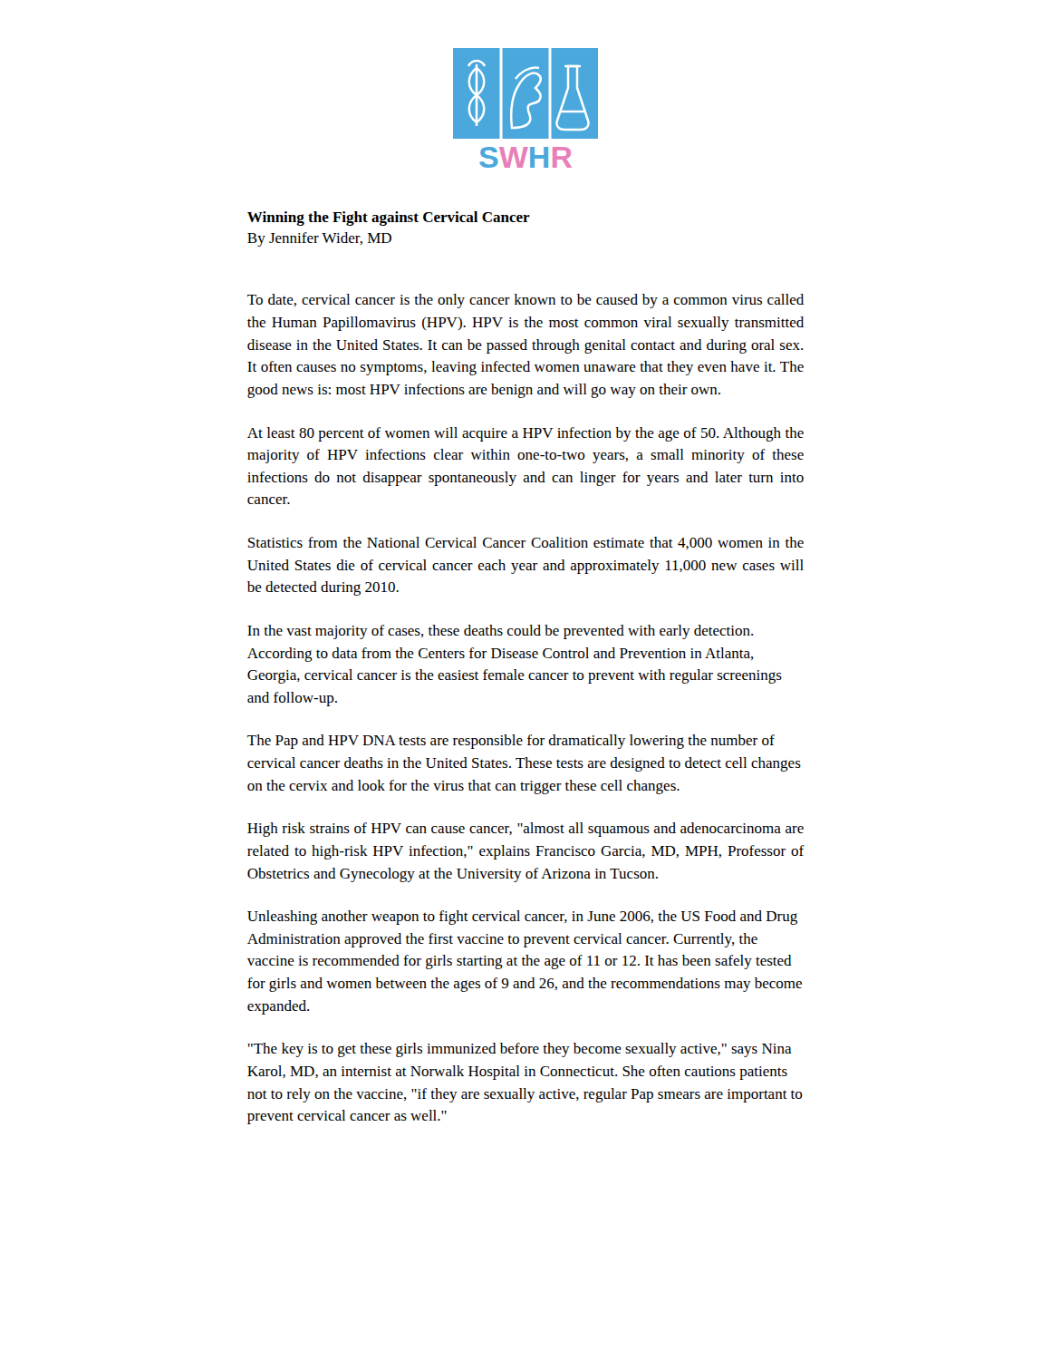SWHR
Winning the Fight against Cervical Cancer
By Jennifer Wider, MD
To date, cervical cancer is the only cancer known to be caused by a common virus called the Human Papillomavirus (HPV). HPV is the most common viral sexually transmitted disease in the United States. It can be passed through genital contact and during oral sex. It often causes no symptoms, leaving infected women unaware that they even have it. The good news is: most HPV infections are benign and will go way on their own.
At least 80 percent of women will acquire a HPV infection by the age of 50. Although the majority of HPV infections clear within one-to-two years, a small minority of these infections do not disappear spontaneously and can linger for years and later turn into cancer.
Statistics from the National Cervical Cancer Coalition estimate that 4,000 women in the United States die of cervical cancer each year and approximately 11,000 new cases will be detected during 2010.
In the vast majority of cases, these deaths could be prevented with early detection. According to data from the Centers for Disease Control and Prevention in Atlanta, Georgia, cervical cancer is the easiest female cancer to prevent with regular screenings and follow-up.
The Pap and HPV DNA tests are responsible for dramatically lowering the number of cervical cancer deaths in the United States. These tests are designed to detect cell changes on the cervix and look for the virus that can trigger these cell changes.
High risk strains of HPV can cause cancer, "almost all squamous and adenocarcinoma are related to high-risk HPV infection," explains Francisco Garcia, MD, MPH, Professor of Obstetrics and Gynecology at the University of Arizona in Tucson.
Unleashing another weapon to fight cervical cancer, in June 2006, the US Food and Drug Administration approved the first vaccine to prevent cervical cancer. Currently, the vaccine is recommended for girls starting at the age of 11 or 12. It has been safely tested for girls and women between the ages of 9 and 26, and the recommendations may become expanded.
"The key is to get these girls immunized before they become sexually active," says Nina Karol, MD, an internist at Norwalk Hospital in Connecticut. She often cautions patients not to rely on the vaccine, "if they are sexually active, regular Pap smears are important to prevent cervical cancer as well."